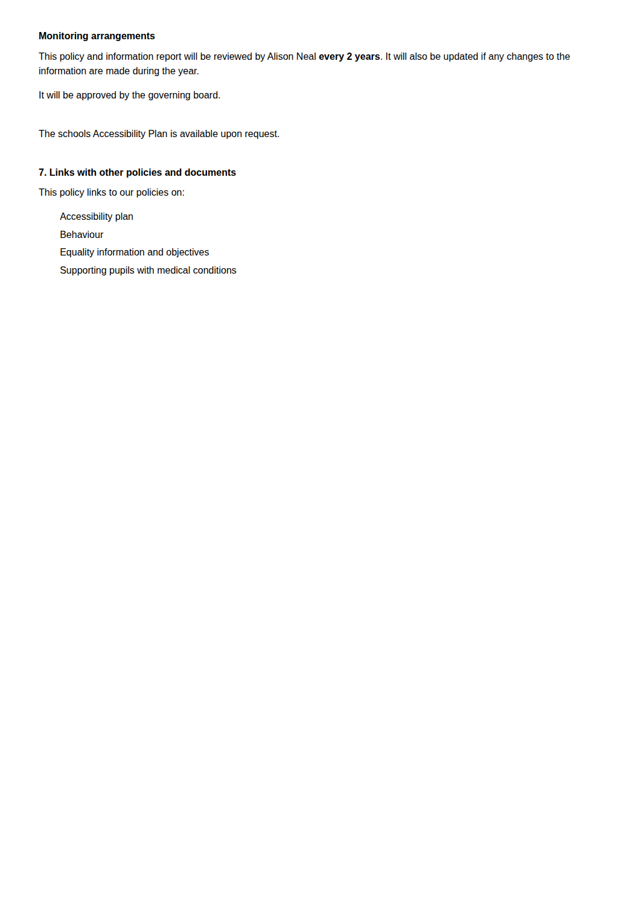Monitoring arrangements
This policy and information report will be reviewed by Alison Neal every 2 years. It will also be updated if any changes to the information are made during the year.
It will be approved by the governing board.
The schools Accessibility Plan is available upon request.
7. Links with other policies and documents
This policy links to our policies on:
Accessibility plan
Behaviour
Equality information and objectives
Supporting pupils with medical conditions